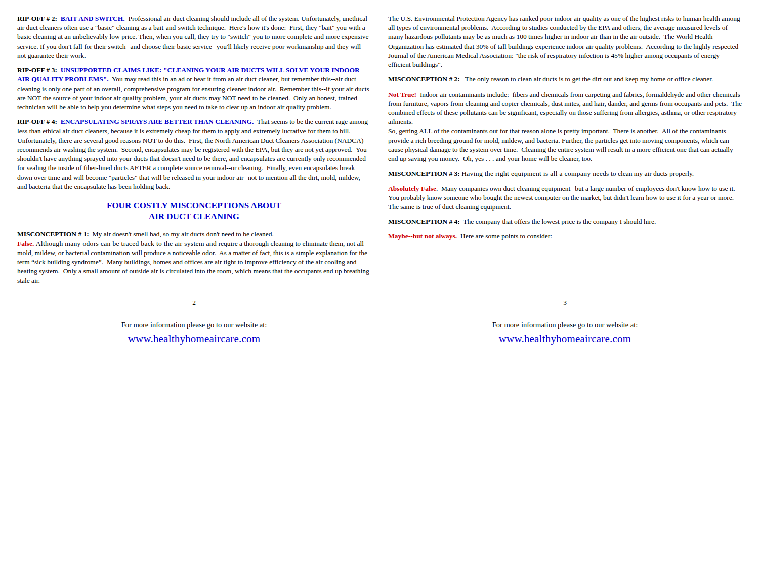RIP-OFF # 2: BAIT AND SWITCH. Professional air duct cleaning should include all of the system. Unfortunately, unethical air duct cleaners often use a "basic" cleaning as a bait-and-switch technique. Here's how it's done: First, they "bait" you with a basic cleaning at an unbelievably low price. Then, when you call, they try to "switch" you to more complete and more expensive service. If you don't fall for their switch--and choose their basic service--you'll likely receive poor workmanship and they will not guarantee their work.
RIP-OFF # 3: UNSUPPORTED CLAIMS LIKE: "CLEANING YOUR AIR DUCTS WILL SOLVE YOUR INDOOR AIR QUALITY PROBLEMS". You may read this in an ad or hear it from an air duct cleaner, but remember this--air duct cleaning is only one part of an overall, comprehensive program for ensuring cleaner indoor air. Remember this--if your air ducts are NOT the source of your indoor air quality problem, your air ducts may NOT need to be cleaned. Only an honest, trained technician will be able to help you determine what steps you need to take to clear up an indoor air quality problem.
RIP-OFF # 4: ENCAPSULATING SPRAYS ARE BETTER THAN CLEANING. That seems to be the current rage among less than ethical air duct cleaners, because it is extremely cheap for them to apply and extremely lucrative for them to bill. Unfortunately, there are several good reasons NOT to do this. First, the North American Duct Cleaners Association (NADCA) recommends air washing the system. Second, encapsulates may be registered with the EPA, but they are not yet approved. You shouldn't have anything sprayed into your ducts that doesn't need to be there, and encapsulates are currently only recommended for sealing the inside of fiber-lined ducts AFTER a complete source removal--or cleaning. Finally, even encapsulates break down over time and will become "particles" that will be released in your indoor air--not to mention all the dirt, mold, mildew, and bacteria that the encapsulate has been holding back.
FOUR COSTLY MISCONCEPTIONS ABOUT
AIR DUCT CLEANING
MISCONCEPTION # 1: My air doesn't smell bad, so my air ducts don't need to be cleaned.
False. Although many odors can be traced back to the air system and require a thorough cleaning to eliminate them, not all mold, mildew, or bacterial contamination will produce a noticeable odor. As a matter of fact, this is a simple explanation for the term “sick building syndrome”. Many buildings, homes and offices are air tight to improve efficiency of the air cooling and heating system. Only a small amount of outside air is circulated into the room, which means that the occupants end up breathing stale air.
2
For more information please go to our website at:
www.healthyhomeaircare.com
The U.S. Environmental Protection Agency has ranked poor indoor air quality as one of the highest risks to human health among all types of environmental problems. According to studies conducted by the EPA and others, the average measured levels of many hazardous pollutants may be as much as 100 times higher in indoor air than in the air outside. The World Health Organization has estimated that 30% of tall buildings experience indoor air quality problems. According to the highly respected Journal of the American Medical Association: "the risk of respiratory infection is 45% higher among occupants of energy efficient buildings".
MISCONCEPTION # 2: The only reason to clean air ducts is to get the dirt out and keep my home or office cleaner.
Not True! Indoor air contaminants include: fibers and chemicals from carpeting and fabrics, formaldehyde and other chemicals from furniture, vapors from cleaning and copier chemicals, dust mites, and hair, dander, and germs from occupants and pets. The combined effects of these pollutants can be significant, especially on those suffering from allergies, asthma, or other respiratory ailments.
So, getting ALL of the contaminants out for that reason alone is pretty important. There is another. All of the contaminants provide a rich breeding ground for mold, mildew, and bacteria. Further, the particles get into moving components, which can cause physical damage to the system over time. Cleaning the entire system will result in a more efficient one that can actually end up saving you money. Oh, yes . . . and your home will be cleaner, too.
MISCONCEPTION # 3: Having the right equipment is all a company needs to clean my air ducts properly.
Absolutely False. Many companies own duct cleaning equipment--but a large number of employees don't know how to use it. You probably know someone who bought the newest computer on the market, but didn't learn how to use it for a year or more. The same is true of duct cleaning equipment.
MISCONCEPTION # 4: The company that offers the lowest price is the company I should hire.
Maybe--but not always. Here are some points to consider:
3
For more information please go to our website at:
www.healthyhomeaircare.com